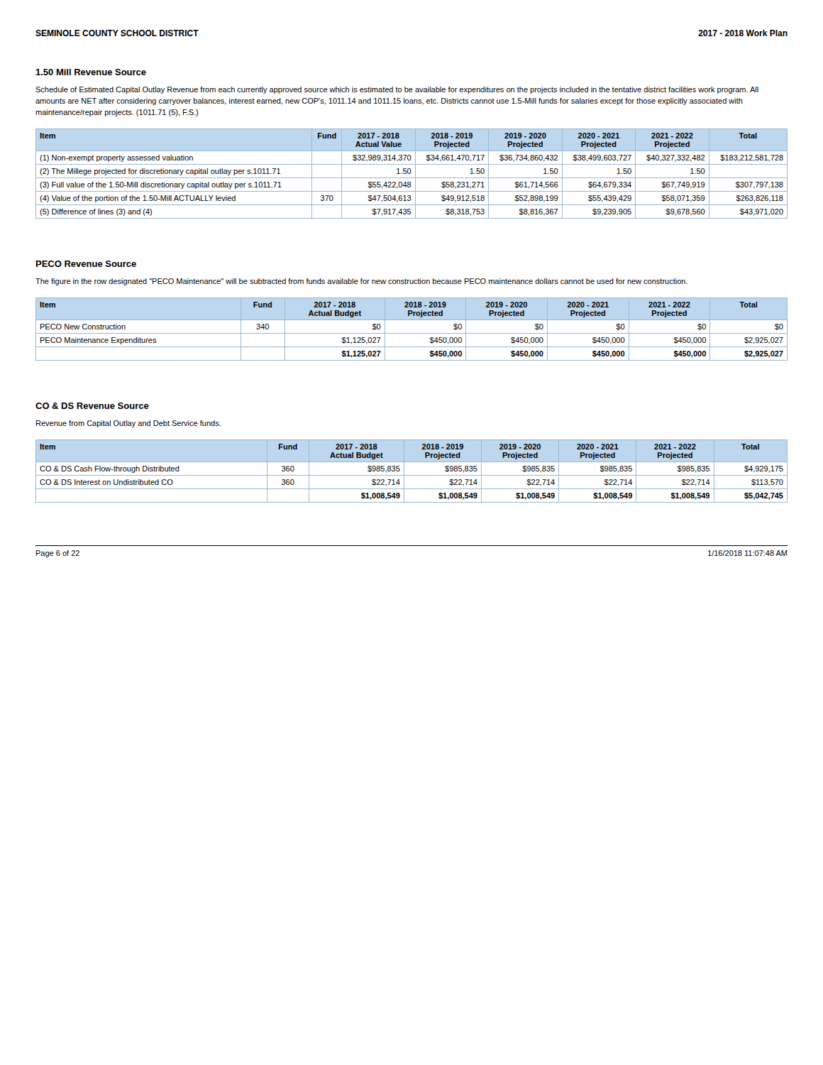SEMINOLE COUNTY SCHOOL DISTRICT 2017 - 2018 Work Plan
1.50 Mill Revenue Source
Schedule of Estimated Capital Outlay Revenue from each currently approved source which is estimated to be available for expenditures on the projects included in the tentative district facilities work program. All amounts are NET after considering carryover balances, interest earned, new COP's, 1011.14 and 1011.15 loans, etc. Districts cannot use 1.5-Mill funds for salaries except for those explicitly associated with maintenance/repair projects. (1011.71 (5), F.S.)
| Item | Fund | 2017 - 2018 Actual Value | 2018 - 2019 Projected | 2019 - 2020 Projected | 2020 - 2021 Projected | 2021 - 2022 Projected | Total |
| --- | --- | --- | --- | --- | --- | --- | --- |
| (1) Non-exempt property assessed valuation | | $32,989,314,370 | $34,661,470,717 | $36,734,860,432 | $38,499,603,727 | $40,327,332,482 | $183,212,581,728 |
| (2) The Millege projected for discretionary capital outlay per s.1011.71 | | 1.50 | 1.50 | 1.50 | 1.50 | 1.50 | |
| (3) Full value of the 1.50-Mill discretionary capital outlay per s.1011.71 | | $55,422,048 | $58,231,271 | $61,714,566 | $64,679,334 | $67,749,919 | $307,797,138 |
| (4) Value of the portion of the 1.50-Mill ACTUALLY levied | 370 | $47,504,613 | $49,912,518 | $52,898,199 | $55,439,429 | $58,071,359 | $263,826,118 |
| (5) Difference of lines (3) and (4) | | $7,917,435 | $8,318,753 | $8,816,367 | $9,239,905 | $9,678,560 | $43,971,020 |
PECO Revenue Source
The figure in the row designated "PECO Maintenance" will be subtracted from funds available for new construction because PECO maintenance dollars cannot be used for new construction.
| Item | Fund | 2017 - 2018 Actual Budget | 2018 - 2019 Projected | 2019 - 2020 Projected | 2020 - 2021 Projected | 2021 - 2022 Projected | Total |
| --- | --- | --- | --- | --- | --- | --- | --- |
| PECO New Construction | 340 | $0 | $0 | $0 | $0 | $0 | $0 |
| PECO Maintenance Expenditures | | $1,125,027 | $450,000 | $450,000 | $450,000 | $450,000 | $2,925,027 |
| | | $1,125,027 | $450,000 | $450,000 | $450,000 | $450,000 | $2,925,027 |
CO & DS Revenue Source
Revenue from Capital Outlay and Debt Service funds.
| Item | Fund | 2017 - 2018 Actual Budget | 2018 - 2019 Projected | 2019 - 2020 Projected | 2020 - 2021 Projected | 2021 - 2022 Projected | Total |
| --- | --- | --- | --- | --- | --- | --- | --- |
| CO & DS Cash Flow-through Distributed | 360 | $985,835 | $985,835 | $985,835 | $985,835 | $985,835 | $4,929,175 |
| CO & DS Interest on Undistributed CO | 360 | $22,714 | $22,714 | $22,714 | $22,714 | $22,714 | $113,570 |
| | | $1,008,549 | $1,008,549 | $1,008,549 | $1,008,549 | $1,008,549 | $5,042,745 |
Page 6 of 22 1/16/2018 11:07:48 AM